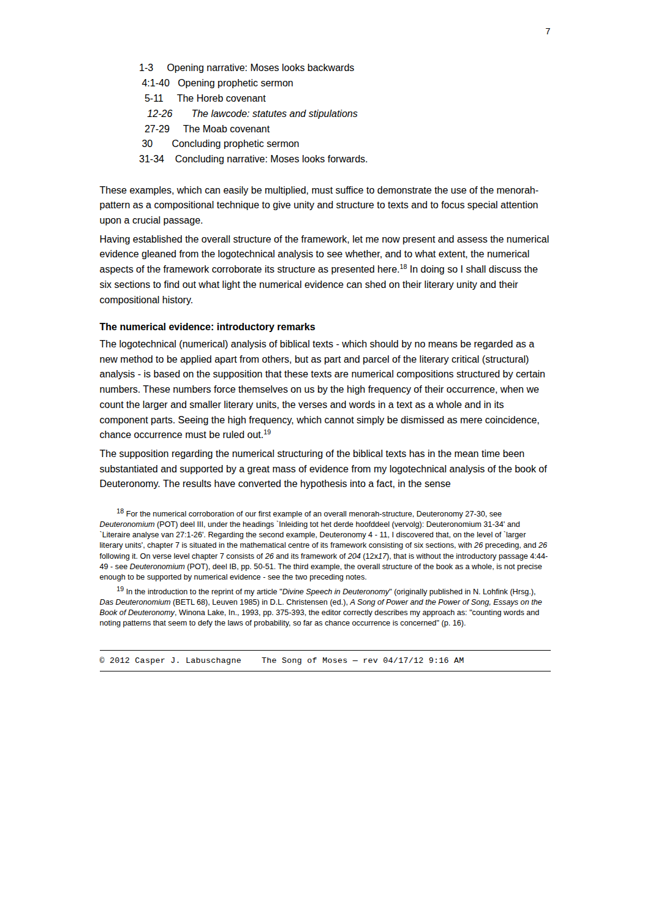7
1-3 Opening narrative: Moses looks backwards
4:1-40 Opening prophetic sermon
5-11 The Horeb covenant
12-26 The lawcode: statutes and stipulations
27-29 The Moab covenant
30 Concluding prophetic sermon
31-34 Concluding narrative: Moses looks forwards.
These examples, which can easily be multiplied, must suffice to demonstrate the use of the menorah-pattern as a compositional technique to give unity and structure to texts and to focus special attention upon a crucial passage.
Having established the overall structure of the framework, let me now present and assess the numerical evidence gleaned from the logotechnical analysis to see whether, and to what extent, the numerical aspects of the framework corroborate its structure as presented here.18 In doing so I shall discuss the six sections to find out what light the numerical evidence can shed on their literary unity and their compositional history.
The numerical evidence: introductory remarks
The logotechnical (numerical) analysis of biblical texts - which should by no means be regarded as a new method to be applied apart from others, but as part and parcel of the literary critical (structural) analysis - is based on the supposition that these texts are numerical compositions structured by certain numbers. These numbers force themselves on us by the high frequency of their occurrence, when we count the larger and smaller literary units, the verses and words in a text as a whole and in its component parts. Seeing the high frequency, which cannot simply be dismissed as mere coincidence, chance occurrence must be ruled out.19
The supposition regarding the numerical structuring of the biblical texts has in the mean time been substantiated and supported by a great mass of evidence from my logotechnical analysis of the book of Deuteronomy. The results have converted the hypothesis into a fact, in the sense
18 For the numerical corroboration of our first example of an overall menorah-structure, Deuteronomy 27-30, see Deuteronomium (POT) deel III, under the headings `Inleiding tot het derde hoofddeel (vervolg): Deuteronomium 31-34' and `Literaire analyse van 27:1-26'. Regarding the second example, Deuteronomy 4 - 11, I discovered that, on the level of `larger literary units', chapter 7 is situated in the mathematical centre of its framework consisting of six sections, with 26 preceding, and 26 following it. On verse level chapter 7 consists of 26 and its framework of 204 (12x17), that is without the introductory passage 4:44-49 - see Deuteronomium (POT), deel IB, pp. 50-51. The third example, the overall structure of the book as a whole, is not precise enough to be supported by numerical evidence - see the two preceding notes.
19 In the introduction to the reprint of my article "Divine Speech in Deuteronomy" (originally published in N. Lohfink (Hrsg.), Das Deuteronomium (BETL 68), Leuven 1985) in D.L. Christensen (ed.), A Song of Power and the Power of Song, Essays on the Book of Deuteronomy, Winona Lake, In., 1993, pp. 375-393, the editor correctly describes my approach as: "counting words and noting patterns that seem to defy the laws of probability, so far as chance occurrence is concerned" (p. 16).
© 2012 Casper J. Labuschagne The Song of Moses — rev 04/17/12 9:16 AM